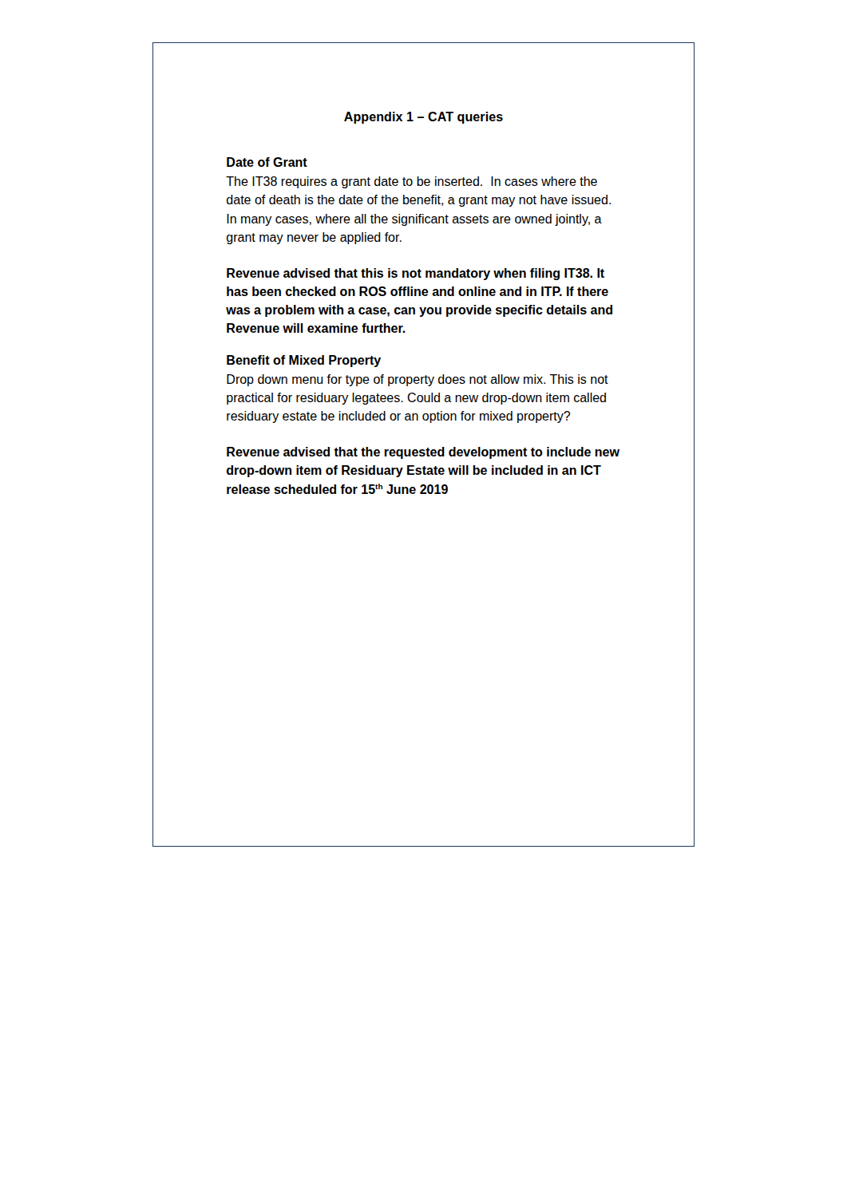Appendix 1 – CAT queries
Date of Grant
The IT38 requires a grant date to be inserted. In cases where the date of death is the date of the benefit, a grant may not have issued. In many cases, where all the significant assets are owned jointly, a grant may never be applied for.
Revenue advised that this is not mandatory when filing IT38. It has been checked on ROS offline and online and in ITP. If there was a problem with a case, can you provide specific details and Revenue will examine further.
Benefit of Mixed Property
Drop down menu for type of property does not allow mix. This is not practical for residuary legatees. Could a new drop-down item called residuary estate be included or an option for mixed property?
Revenue advised that the requested development to include new drop-down item of Residuary Estate will be included in an ICT release scheduled for 15th June 2019